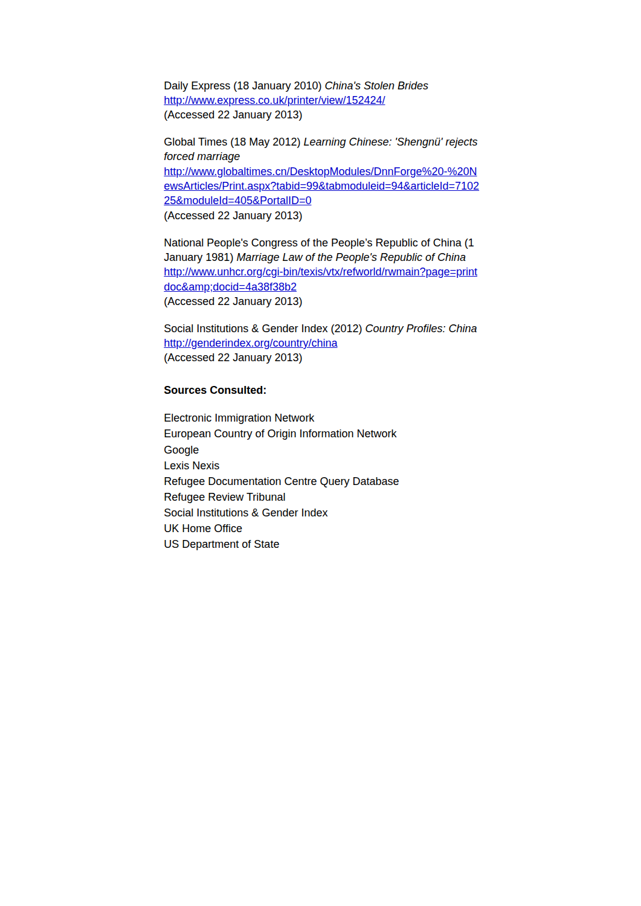Daily Express (18 January 2010) China's Stolen Brides
http://www.express.co.uk/printer/view/152424/
(Accessed 22 January 2013)
Global Times (18 May 2012) Learning Chinese: 'Shengnü' rejects forced marriage
http://www.globaltimes.cn/DesktopModules/DnnForge%20-%20NewsArticles/Print.aspx?tabid=99&tabmoduleid=94&articleId=710225&moduleId=405&PortalID=0
(Accessed 22 January 2013)
National People's Congress of the People’s Republic of China (1 January 1981) Marriage Law of the People's Republic of China
http://www.unhcr.org/cgi-bin/texis/vtx/refworld/rwmain?page=printdoc&amp;docid=4a38f38b2
(Accessed 22 January 2013)
Social Institutions & Gender Index (2012) Country Profiles: China
http://genderindex.org/country/china
(Accessed 22 January 2013)
Sources Consulted:
Electronic Immigration Network
European Country of Origin Information Network
Google
Lexis Nexis
Refugee Documentation Centre Query Database
Refugee Review Tribunal
Social Institutions & Gender Index
UK Home Office
US Department of State